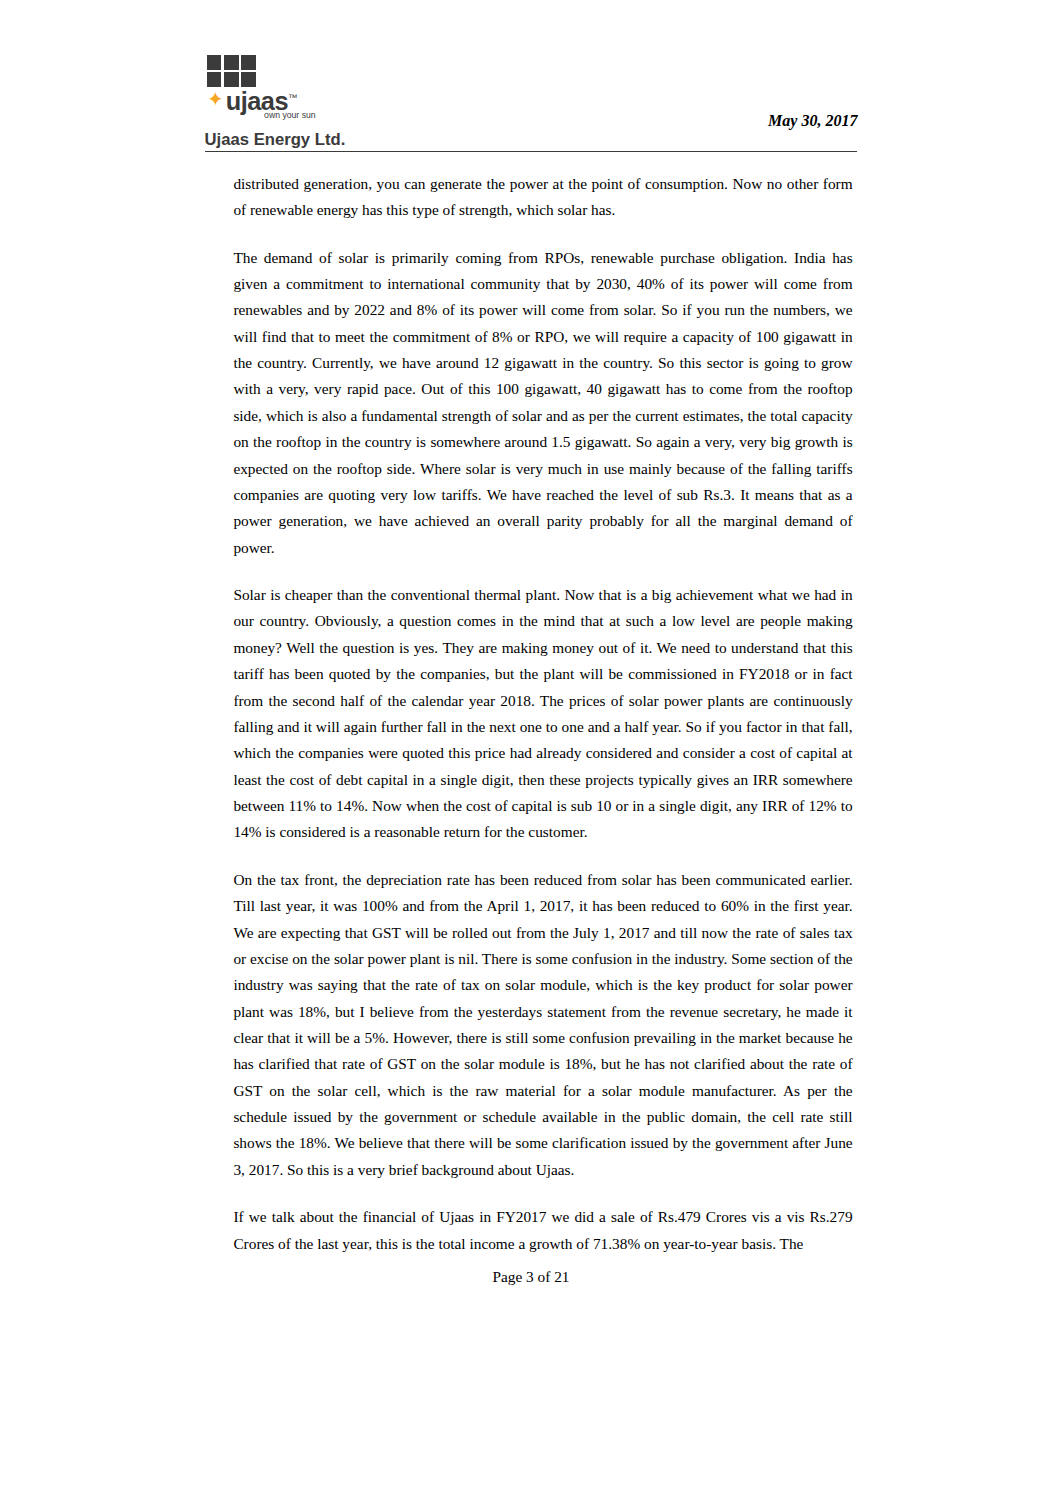✦ ujaas™ own your sun
Ujaas Energy Ltd.
May 30, 2017
distributed generation, you can generate the power at the point of consumption. Now no other form of renewable energy has this type of strength, which solar has.
The demand of solar is primarily coming from RPOs, renewable purchase obligation. India has given a commitment to international community that by 2030, 40% of its power will come from renewables and by 2022 and 8% of its power will come from solar. So if you run the numbers, we will find that to meet the commitment of 8% or RPO, we will require a capacity of 100 gigawatt in the country. Currently, we have around 12 gigawatt in the country. So this sector is going to grow with a very, very rapid pace. Out of this 100 gigawatt, 40 gigawatt has to come from the rooftop side, which is also a fundamental strength of solar and as per the current estimates, the total capacity on the rooftop in the country is somewhere around 1.5 gigawatt. So again a very, very big growth is expected on the rooftop side. Where solar is very much in use mainly because of the falling tariffs companies are quoting very low tariffs. We have reached the level of sub Rs.3. It means that as a power generation, we have achieved an overall parity probably for all the marginal demand of power.
Solar is cheaper than the conventional thermal plant. Now that is a big achievement what we had in our country. Obviously, a question comes in the mind that at such a low level are people making money? Well the question is yes. They are making money out of it. We need to understand that this tariff has been quoted by the companies, but the plant will be commissioned in FY2018 or in fact from the second half of the calendar year 2018. The prices of solar power plants are continuously falling and it will again further fall in the next one to one and a half year. So if you factor in that fall, which the companies were quoted this price had already considered and consider a cost of capital at least the cost of debt capital in a single digit, then these projects typically gives an IRR somewhere between 11% to 14%. Now when the cost of capital is sub 10 or in a single digit, any IRR of 12% to 14% is considered is a reasonable return for the customer.
On the tax front, the depreciation rate has been reduced from solar has been communicated earlier. Till last year, it was 100% and from the April 1, 2017, it has been reduced to 60% in the first year. We are expecting that GST will be rolled out from the July 1, 2017 and till now the rate of sales tax or excise on the solar power plant is nil. There is some confusion in the industry. Some section of the industry was saying that the rate of tax on solar module, which is the key product for solar power plant was 18%, but I believe from the yesterdays statement from the revenue secretary, he made it clear that it will be a 5%. However, there is still some confusion prevailing in the market because he has clarified that rate of GST on the solar module is 18%, but he has not clarified about the rate of GST on the solar cell, which is the raw material for a solar module manufacturer. As per the schedule issued by the government or schedule available in the public domain, the cell rate still shows the 18%. We believe that there will be some clarification issued by the government after June 3, 2017. So this is a very brief background about Ujaas.
If we talk about the financial of Ujaas in FY2017 we did a sale of Rs.479 Crores vis a vis Rs.279 Crores of the last year, this is the total income a growth of 71.38% on year-to-year basis. The
Page 3 of 21